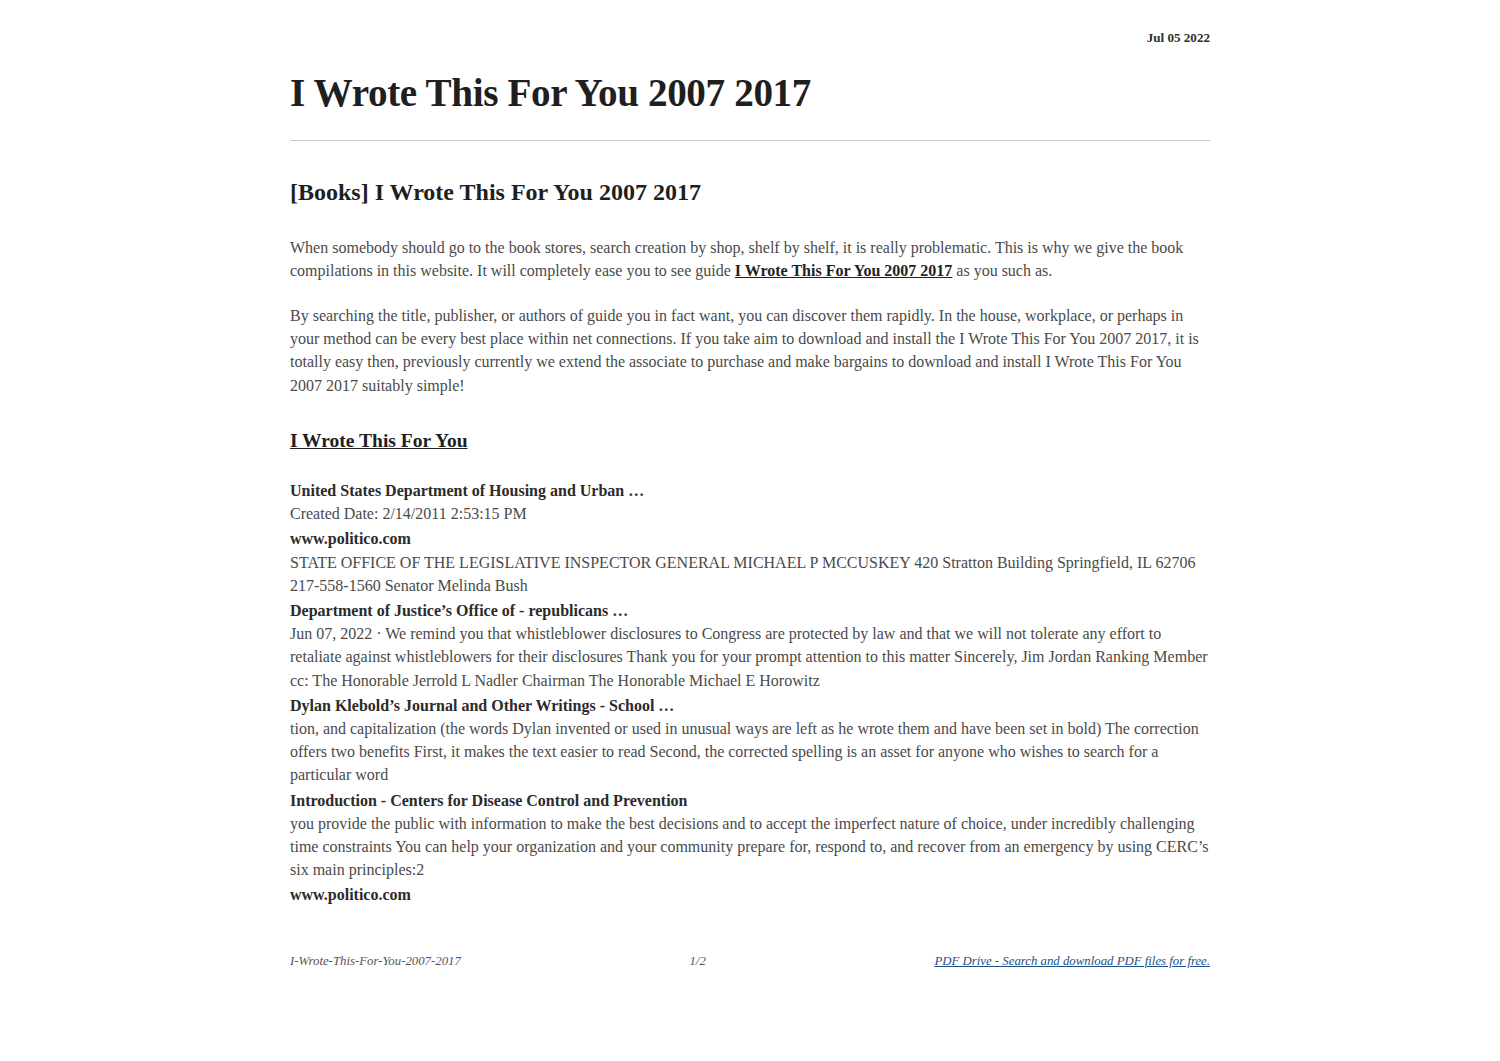Jul 05 2022
I Wrote This For You 2007 2017
[Books] I Wrote This For You 2007 2017
When somebody should go to the book stores, search creation by shop, shelf by shelf, it is really problematic. This is why we give the book compilations in this website. It will completely ease you to see guide I Wrote This For You 2007 2017 as you such as.
By searching the title, publisher, or authors of guide you in fact want, you can discover them rapidly. In the house, workplace, or perhaps in your method can be every best place within net connections. If you take aim to download and install the I Wrote This For You 2007 2017, it is totally easy then, previously currently we extend the associate to purchase and make bargains to download and install I Wrote This For You 2007 2017 suitably simple!
I Wrote This For You
United States Department of Housing and Urban …
Created Date: 2/14/2011 2:53:15 PM
www.politico.com
STATE OFFICE OF THE LEGISLATIVE INSPECTOR GENERAL MICHAEL P MCCUSKEY 420 Stratton Building Springfield, IL 62706 217-558-1560 Senator Melinda Bush
Department of Justice’s Office of - republicans …
Jun 07, 2022 · We remind you that whistleblower disclosures to Congress are protected by law and that we will not tolerate any effort to retaliate against whistleblowers for their disclosures Thank you for your prompt attention to this matter Sincerely, Jim Jordan Ranking Member cc: The Honorable Jerrold L Nadler Chairman The Honorable Michael E Horowitz
Dylan Klebold’s Journal and Other Writings - School …
tion, and capitalization (the words Dylan invented or used in unusual ways are left as he wrote them and have been set in bold) The correction offers two benefits First, it makes the text easier to read Second, the corrected spelling is an asset for anyone who wishes to search for a particular word
Introduction - Centers for Disease Control and Prevention
you provide the public with information to make the best decisions and to accept the imperfect nature of choice, under incredibly challenging time constraints You can help your organization and your community prepare for, respond to, and recover from an emergency by using CERC’s six main principles:2
www.politico.com
I-Wrote-This-For-You-2007-2017
1/2
PDF Drive - Search and download PDF files for free.